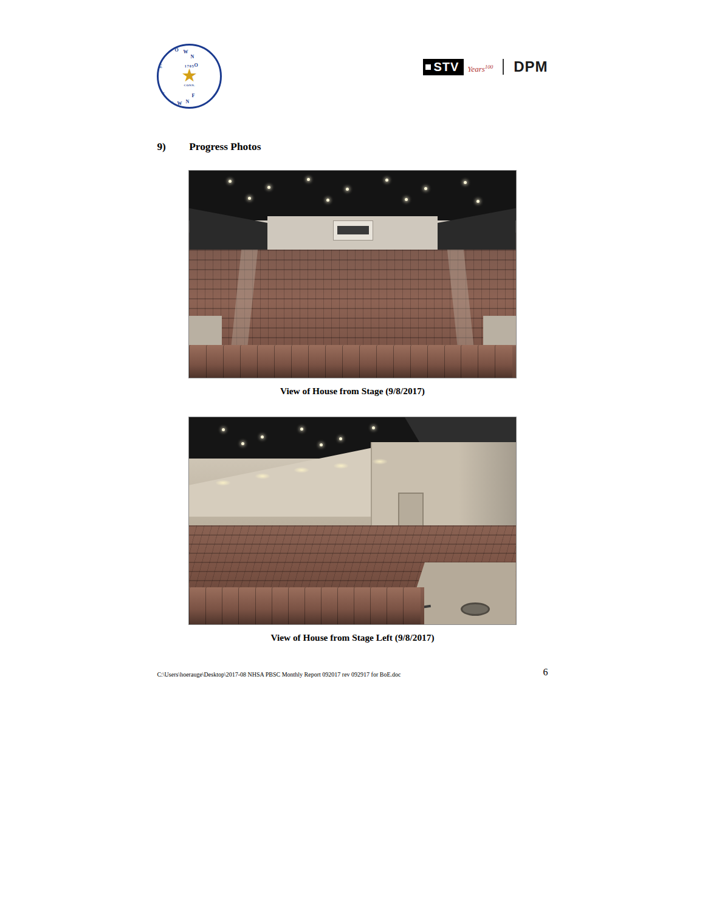T O W N O F N W O T W E N
1705
★
CONN.
STV
Years100
DPM
9) Progress Photos
View of House from Stage (9/8/2017)
View of House from Stage Left (9/8/2017)
C:\Users\hoerauge\Desktop\2017-08 NHSA PBSC Monthly Report 092017 rev 092917 for BoE.doc
6